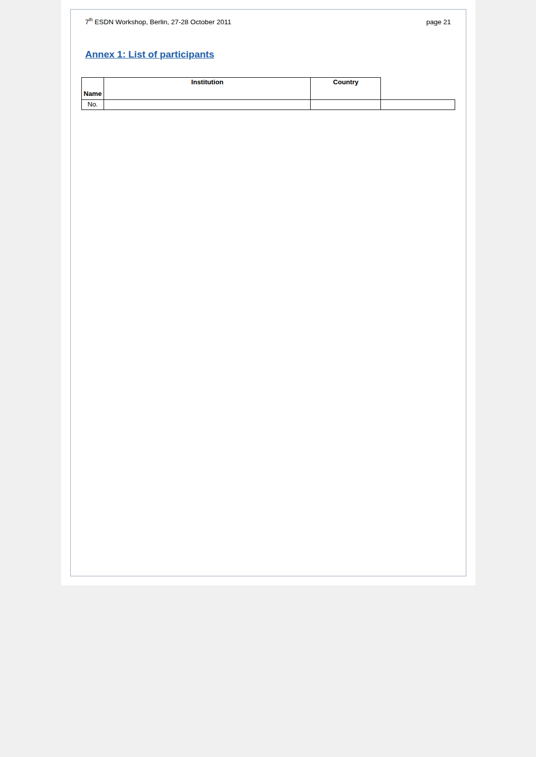7th ESDN Workshop, Berlin, 27-28 October 2011
page 21
Annex 1: List of participants
| Name | Institution | Country |
| --- | --- | --- |
| No. | | | |